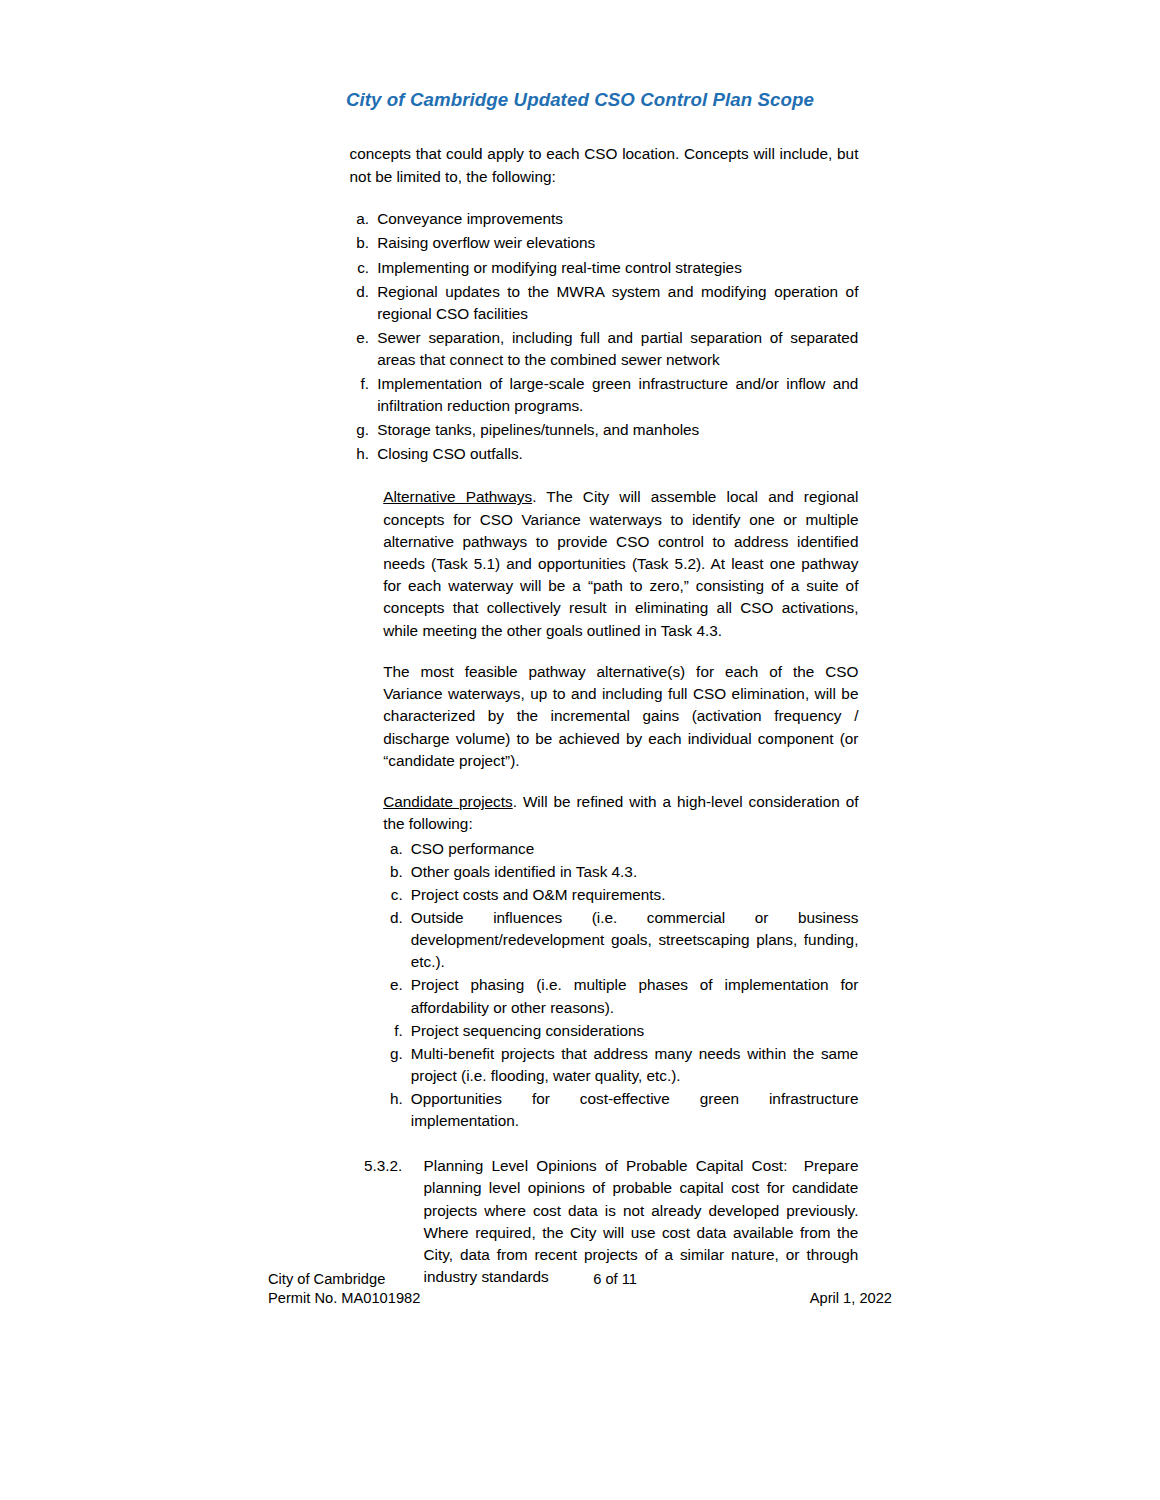City of Cambridge Updated CSO Control Plan Scope
concepts that could apply to each CSO location. Concepts will include, but not be limited to, the following:
Conveyance improvements
Raising overflow weir elevations
Implementing or modifying real-time control strategies
Regional updates to the MWRA system and modifying operation of regional CSO facilities
Sewer separation, including full and partial separation of separated areas that connect to the combined sewer network
Implementation of large-scale green infrastructure and/or inflow and infiltration reduction programs.
Storage tanks, pipelines/tunnels, and manholes
Closing CSO outfalls.
Alternative Pathways. The City will assemble local and regional concepts for CSO Variance waterways to identify one or multiple alternative pathways to provide CSO control to address identified needs (Task 5.1) and opportunities (Task 5.2). At least one pathway for each waterway will be a “path to zero,” consisting of a suite of concepts that collectively result in eliminating all CSO activations, while meeting the other goals outlined in Task 4.3.
The most feasible pathway alternative(s) for each of the CSO Variance waterways, up to and including full CSO elimination, will be characterized by the incremental gains (activation frequency / discharge volume) to be achieved by each individual component (or “candidate project”).
Candidate projects. Will be refined with a high-level consideration of the following:
CSO performance
Other goals identified in Task 4.3.
Project costs and O&M requirements.
Outside influences (i.e. commercial or business development/redevelopment goals, streetscaping plans, funding, etc.).
Project phasing (i.e. multiple phases of implementation for affordability or other reasons).
Project sequencing considerations
Multi-benefit projects that address many needs within the same project (i.e. flooding, water quality, etc.).
Opportunities for cost-effective green infrastructure implementation.
5.3.2.
Planning Level Opinions of Probable Capital Cost: Prepare planning level opinions of probable capital cost for candidate projects where cost data is not already developed previously. Where required, the City will use cost data available from the City, data from recent projects of a similar nature, or through industry standards
City of Cambridge
Permit No. MA0101982
6 of 11
April 1, 2022